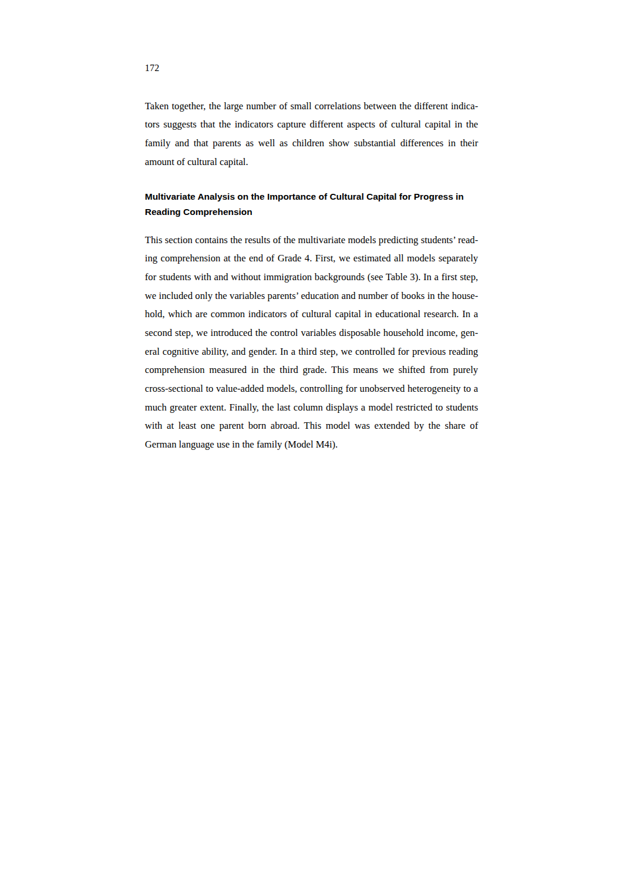172
Taken together, the large number of small correlations between the different indicators suggests that the indicators capture different aspects of cultural capital in the family and that parents as well as children show substantial differences in their amount of cultural capital.
Multivariate Analysis on the Importance of Cultural Capital for Progress in Reading Comprehension
This section contains the results of the multivariate models predicting students’ reading comprehension at the end of Grade 4. First, we estimated all models separately for students with and without immigration backgrounds (see Table 3). In a first step, we included only the variables parents’ education and number of books in the household, which are common indicators of cultural capital in educational research. In a second step, we introduced the control variables disposable household income, general cognitive ability, and gender. In a third step, we controlled for previous reading comprehension measured in the third grade. This means we shifted from purely cross-sectional to value-added models, controlling for unobserved heterogeneity to a much greater extent. Finally, the last column displays a model restricted to students with at least one parent born abroad. This model was extended by the share of German language use in the family (Model M4i).